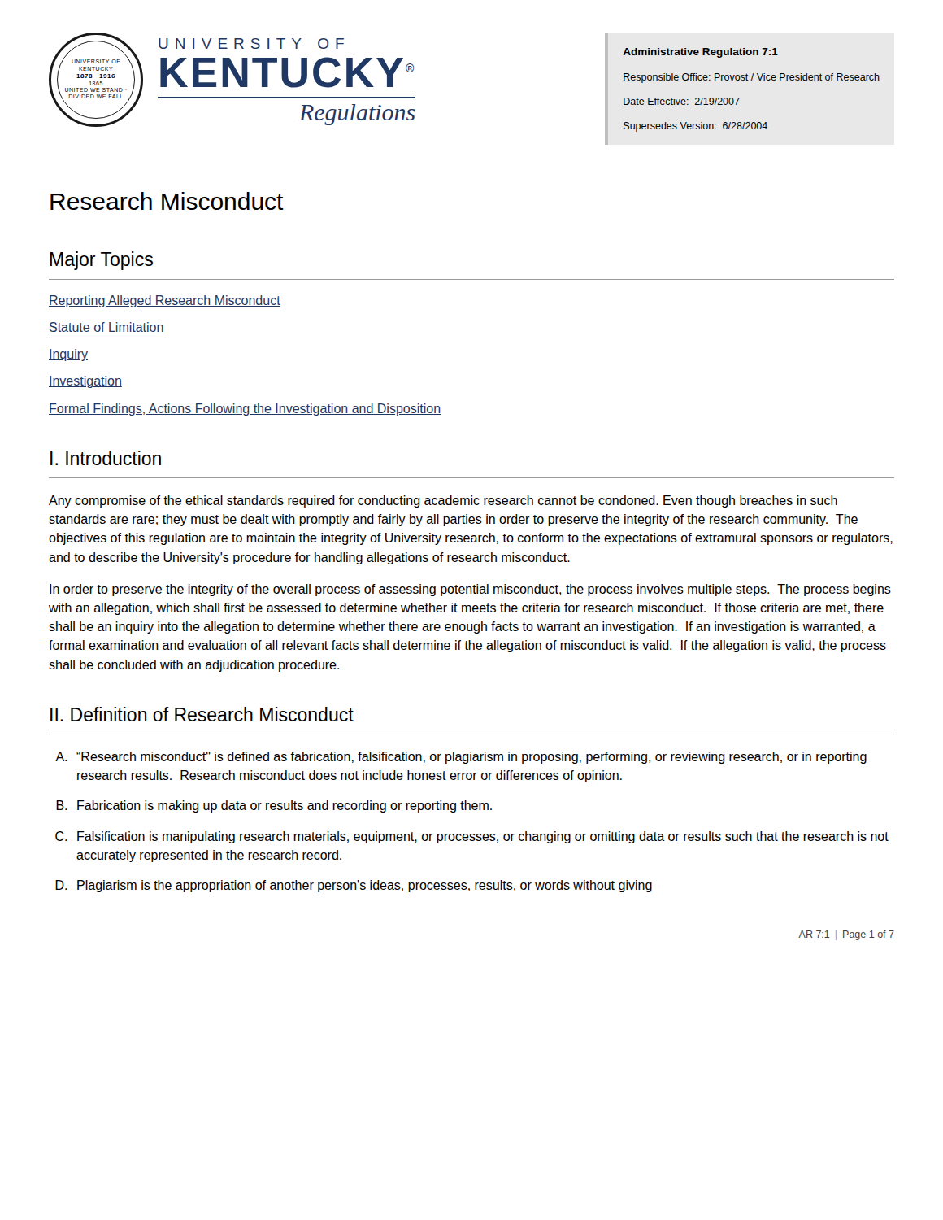UNIVERSITY OF KENTUCKY
1878 1916
1865
UNITED WE STAND · DIVIDED WE FALL
UNIVERSITY OF
KENTUCKY®
Regulations
Administrative Regulation 7:1
Responsible Office: Provost / Vice President of Research
Date Effective: 2/19/2007
Supersedes Version: 6/28/2004
Research Misconduct
Major Topics
Reporting Alleged Research Misconduct
Statute of Limitation
Inquiry
Investigation
Formal Findings, Actions Following the Investigation and Disposition
I. Introduction
Any compromise of the ethical standards required for conducting academic research cannot be condoned. Even though breaches in such standards are rare; they must be dealt with promptly and fairly by all parties in order to preserve the integrity of the research community. The objectives of this regulation are to maintain the integrity of University research, to conform to the expectations of extramural sponsors or regulators, and to describe the University's procedure for handling allegations of research misconduct.
In order to preserve the integrity of the overall process of assessing potential misconduct, the process involves multiple steps. The process begins with an allegation, which shall first be assessed to determine whether it meets the criteria for research misconduct. If those criteria are met, there shall be an inquiry into the allegation to determine whether there are enough facts to warrant an investigation. If an investigation is warranted, a formal examination and evaluation of all relevant facts shall determine if the allegation of misconduct is valid. If the allegation is valid, the process shall be concluded with an adjudication procedure.
II. Definition of Research Misconduct
“Research misconduct" is defined as fabrication, falsification, or plagiarism in proposing, performing, or reviewing research, or in reporting research results. Research misconduct does not include honest error or differences of opinion.
Fabrication is making up data or results and recording or reporting them.
Falsification is manipulating research materials, equipment, or processes, or changing or omitting data or results such that the research is not accurately represented in the research record.
Plagiarism is the appropriation of another person's ideas, processes, results, or words without giving
AR 7:1|Page 1 of 7